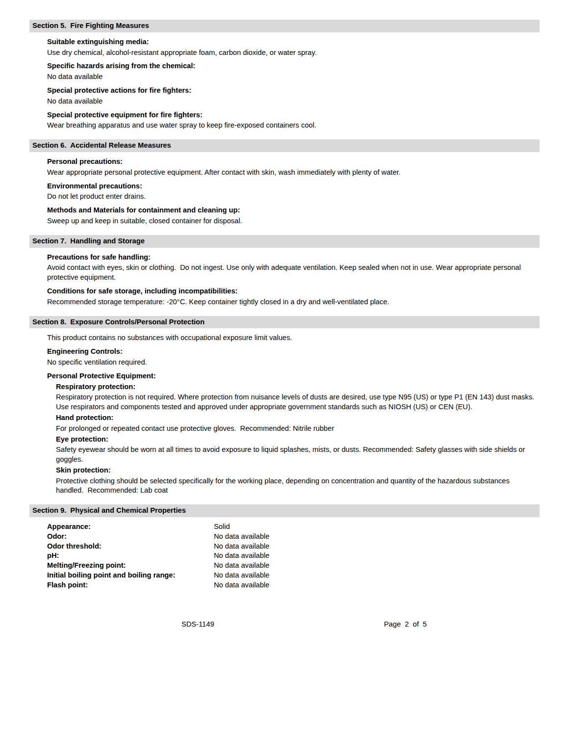Section 5. Fire Fighting Measures
Suitable extinguishing media:
Use dry chemical, alcohol-resistant appropriate foam, carbon dioxide, or water spray.
Specific hazards arising from the chemical:
No data available
Special protective actions for fire fighters:
No data available
Special protective equipment for fire fighters:
Wear breathing apparatus and use water spray to keep fire-exposed containers cool.
Section 6. Accidental Release Measures
Personal precautions:
Wear appropriate personal protective equipment. After contact with skin, wash immediately with plenty of water.
Environmental precautions:
Do not let product enter drains.
Methods and Materials for containment and cleaning up:
Sweep up and keep in suitable, closed container for disposal.
Section 7. Handling and Storage
Precautions for safe handling:
Avoid contact with eyes, skin or clothing. Do not ingest. Use only with adequate ventilation. Keep sealed when not in use. Wear appropriate personal protective equipment.
Conditions for safe storage, including incompatibilities:
Recommended storage temperature: -20°C. Keep container tightly closed in a dry and well-ventilated place.
Section 8. Exposure Controls/Personal Protection
This product contains no substances with occupational exposure limit values.
Engineering Controls:
No specific ventilation required.
Personal Protective Equipment:
Respiratory protection:
Respiratory protection is not required. Where protection from nuisance levels of dusts are desired, use type N95 (US) or type P1 (EN 143) dust masks. Use respirators and components tested and approved under appropriate government standards such as NIOSH (US) or CEN (EU).
Hand protection:
For prolonged or repeated contact use protective gloves. Recommended: Nitrile rubber
Eye protection:
Safety eyewear should be worn at all times to avoid exposure to liquid splashes, mists, or dusts. Recommended: Safety glasses with side shields or goggles.
Skin protection:
Protective clothing should be selected specifically for the working place, depending on concentration and quantity of the hazardous substances handled. Recommended: Lab coat
Section 9. Physical and Chemical Properties
| Appearance: | Solid |
| Odor: | No data available |
| Odor threshold: | No data available |
| pH: | No data available |
| Melting/Freezing point: | No data available |
| Initial boiling point and boiling range: | No data available |
| Flash point: | No data available |
SDS-1149 Page 2 of 5